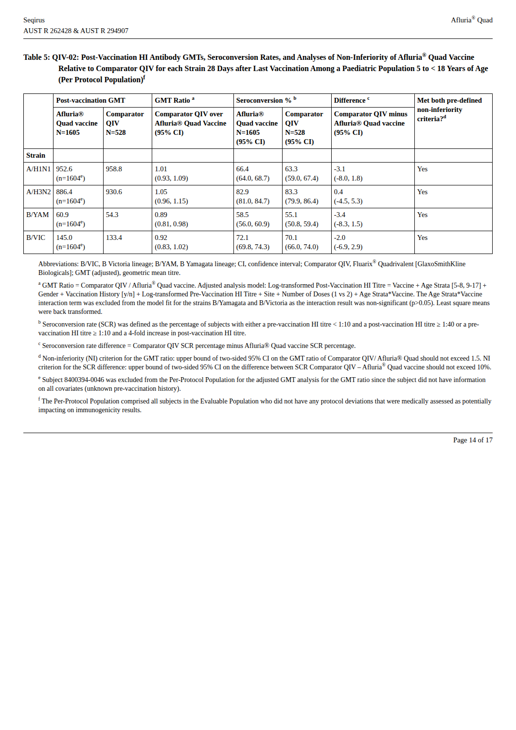Seqirus
Afluria® Quad
AUST R 262428 & AUST R 294907
Table 5: QIV-02: Post-Vaccination HI Antibody GMTs, Seroconversion Rates, and Analyses of Non-Inferiority of Afluria® Quad Vaccine Relative to Comparator QIV for each Strain 28 Days after Last Vaccination Among a Paediatric Population 5 to < 18 Years of Age (Per Protocol Population)f
| | Post-vaccination GMT | GMT Ratio a | Seroconversion % b | Difference c | Met both pre-defined non-inferiority criteria? d |
| --- | --- | --- | --- | --- | --- |
| Afluria® Quad vaccine N=1605 | Comparator QIV N=528 | Comparator QIV over Afluria® Quad Vaccine (95% CI) | Afluria® Quad vaccine N=1605 (95% CI) | Comparator QIV N=528 (95% CI) | Comparator QIV minus Afluria® Quad vaccine (95% CI) |
| Strain | | | | | | | |
| A/H1N1 | 952.6 (n=1604 e ) | 958.8 | 1.01 (0.93, 1.09) | 66.4 (64.0, 68.7) | 63.3 (59.0, 67.4) | -3.1 (-8.0, 1.8) | Yes |
| A/H3N2 | 886.4 (n=1604 e ) | 930.6 | 1.05 (0.96, 1.15) | 82.9 (81.0, 84.7) | 83.3 (79.9, 86.4) | 0.4 (-4.5, 5.3) | Yes |
| B/YAM | 60.9 (n=1604 e ) | 54.3 | 0.89 (0.81, 0.98) | 58.5 (56.0, 60.9) | 55.1 (50.8, 59.4) | -3.4 (-8.3, 1.5) | Yes |
| B/VIC | 145.0 (n=1604 e ) | 133.4 | 0.92 (0.83, 1.02) | 72.1 (69.8, 74.3) | 70.1 (66.0, 74.0) | -2.0 (-6.9, 2.9) | Yes |
Abbreviations: B/VIC, B Victoria lineage; B/YAM, B Yamagata lineage; CI, confidence interval; Comparator QIV, Fluarix® Quadrivalent [GlaxoSmithKline Biologicals]; GMT (adjusted), geometric mean titre.
a GMT Ratio = Comparator QIV / Afluria® Quad vaccine. Adjusted analysis model: Log-transformed Post-Vaccination HI Titre = Vaccine + Age Strata [5-8, 9-17] + Gender + Vaccination History [y/n] + Log-transformed Pre-Vaccination HI Titre + Site + Number of Doses (1 vs 2) + Age Strata*Vaccine. The Age Strata*Vaccine interaction term was excluded from the model fit for the strains B/Yamagata and B/Victoria as the interaction result was non-significant (p>0.05). Least square means were back transformed.
b Seroconversion rate (SCR) was defined as the percentage of subjects with either a pre-vaccination HI titre < 1:10 and a post-vaccination HI titre ≥ 1:40 or a pre-vaccination HI titre ≥ 1:10 and a 4-fold increase in post-vaccination HI titre.
c Seroconversion rate difference = Comparator QIV SCR percentage minus Afluria® Quad vaccine SCR percentage.
d Non-inferiority (NI) criterion for the GMT ratio: upper bound of two-sided 95% CI on the GMT ratio of Comparator QIV/ Afluria® Quad should not exceed 1.5. NI criterion for the SCR difference: upper bound of two-sided 95% CI on the difference between SCR Comparator QIV – Afluria® Quad vaccine should not exceed 10%.
e Subject 8400394-0046 was excluded from the Per-Protocol Population for the adjusted GMT analysis for the GMT ratio since the subject did not have information on all covariates (unknown pre-vaccination history).
f The Per-Protocol Population comprised all subjects in the Evaluable Population who did not have any protocol deviations that were medically assessed as potentially impacting on immunogenicity results.
Page 14 of 17